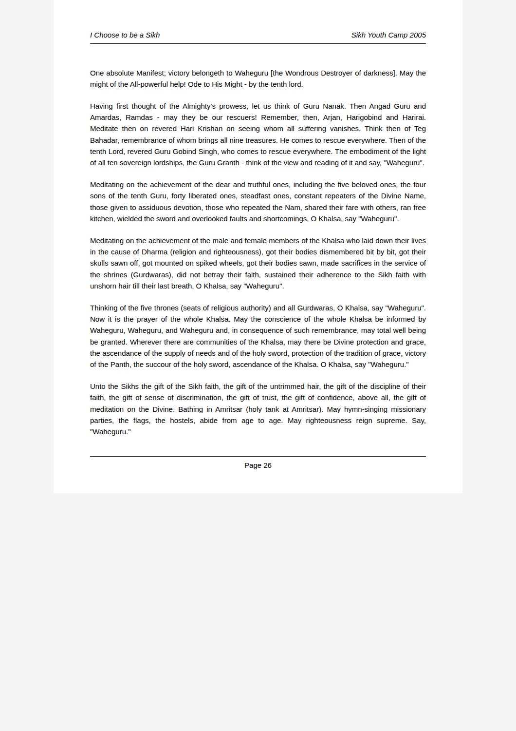I Choose to be a Sikh Sikh Youth Camp 2005
One absolute Manifest; victory belongeth to Waheguru [the Wondrous Destroyer of darkness]. May the might of the All-powerful help! Ode to His Might - by the tenth lord.
Having first thought of the Almighty's prowess, let us think of Guru Nanak. Then Angad Guru and Amardas, Ramdas - may they be our rescuers! Remember, then, Arjan, Harigobind and Harirai. Meditate then on revered Hari Krishan on seeing whom all suffering vanishes. Think then of Teg Bahadar, remembrance of whom brings all nine treasures. He comes to rescue everywhere. Then of the tenth Lord, revered Guru Gobind Singh, who comes to rescue everywhere. The embodiment of the light of all ten sovereign lordships, the Guru Granth - think of the view and reading of it and say, "Waheguru".
Meditating on the achievement of the dear and truthful ones, including the five beloved ones, the four sons of the tenth Guru, forty liberated ones, steadfast ones, constant repeaters of the Divine Name, those given to assiduous devotion, those who repeated the Nam, shared their fare with others, ran free kitchen, wielded the sword and overlooked faults and shortcomings, O Khalsa, say "Waheguru".
Meditating on the achievement of the male and female members of the Khalsa who laid down their lives in the cause of Dharma (religion and righteousness), got their bodies dismembered bit by bit, got their skulls sawn off, got mounted on spiked wheels, got their bodies sawn, made sacrifices in the service of the shrines (Gurdwaras), did not betray their faith, sustained their adherence to the Sikh faith with unshorn hair till their last breath, O Khalsa, say "Waheguru".
Thinking of the five thrones (seats of religious authority) and all Gurdwaras, O Khalsa, say "Waheguru". Now it is the prayer of the whole Khalsa. May the conscience of the whole Khalsa be informed by Waheguru, Waheguru, and Waheguru and, in consequence of such remembrance, may total well being be granted. Wherever there are communities of the Khalsa, may there be Divine protection and grace, the ascendance of the supply of needs and of the holy sword, protection of the tradition of grace, victory of the Panth, the succour of the holy sword, ascendance of the Khalsa. O Khalsa, say "Waheguru."
Unto the Sikhs the gift of the Sikh faith, the gift of the untrimmed hair, the gift of the discipline of their faith, the gift of sense of discrimination, the gift of trust, the gift of confidence, above all, the gift of meditation on the Divine. Bathing in Amritsar (holy tank at Amritsar). May hymn-singing missionary parties, the flags, the hostels, abide from age to age. May righteousness reign supreme. Say, "Waheguru."
Page 26